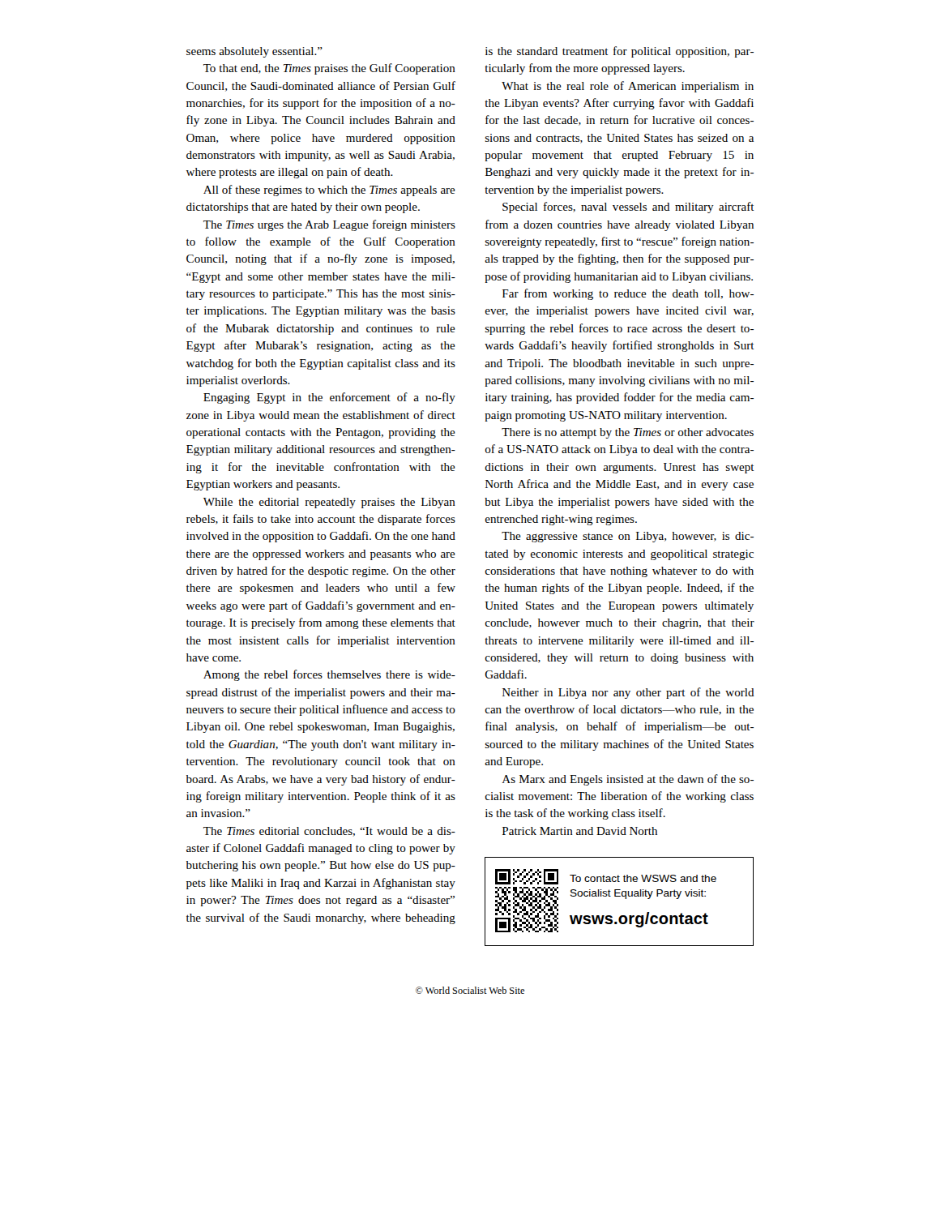seems absolutely essential.”
To that end, the Times praises the Gulf Cooperation Council, the Saudi-dominated alliance of Persian Gulf monarchies, for its support for the imposition of a no-fly zone in Libya. The Council includes Bahrain and Oman, where police have murdered opposition demonstrators with impunity, as well as Saudi Arabia, where protests are illegal on pain of death.
All of these regimes to which the Times appeals are dictatorships that are hated by their own people.
The Times urges the Arab League foreign ministers to follow the example of the Gulf Cooperation Council, noting that if a no-fly zone is imposed, “Egypt and some other member states have the military resources to participate.” This has the most sinister implications. The Egyptian military was the basis of the Mubarak dictatorship and continues to rule Egypt after Mubarak’s resignation, acting as the watchdog for both the Egyptian capitalist class and its imperialist overlords.
Engaging Egypt in the enforcement of a no-fly zone in Libya would mean the establishment of direct operational contacts with the Pentagon, providing the Egyptian military additional resources and strengthening it for the inevitable confrontation with the Egyptian workers and peasants.
While the editorial repeatedly praises the Libyan rebels, it fails to take into account the disparate forces involved in the opposition to Gaddafi. On the one hand there are the oppressed workers and peasants who are driven by hatred for the despotic regime. On the other there are spokesmen and leaders who until a few weeks ago were part of Gaddafi’s government and entourage. It is precisely from among these elements that the most insistent calls for imperialist intervention have come.
Among the rebel forces themselves there is widespread distrust of the imperialist powers and their maneuvers to secure their political influence and access to Libyan oil. One rebel spokeswoman, Iman Bugaighis, told the Guardian, “The youth don't want military intervention. The revolutionary council took that on board. As Arabs, we have a very bad history of enduring foreign military intervention. People think of it as an invasion.”
The Times editorial concludes, “It would be a disaster if Colonel Gaddafi managed to cling to power by butchering his own people.” But how else do US puppets like Maliki in Iraq and Karzai in Afghanistan stay in power? The Times does not regard as a “disaster” the survival of the Saudi monarchy, where beheading is the standard treatment for political opposition, particularly from the more oppressed layers.
What is the real role of American imperialism in the Libyan events? After currying favor with Gaddafi for the last decade, in return for lucrative oil concessions and contracts, the United States has seized on a popular movement that erupted February 15 in Benghazi and very quickly made it the pretext for intervention by the imperialist powers.
Special forces, naval vessels and military aircraft from a dozen countries have already violated Libyan sovereignty repeatedly, first to “rescue” foreign nationals trapped by the fighting, then for the supposed purpose of providing humanitarian aid to Libyan civilians.
Far from working to reduce the death toll, however, the imperialist powers have incited civil war, spurring the rebel forces to race across the desert towards Gaddafi’s heavily fortified strongholds in Surt and Tripoli. The bloodbath inevitable in such unprepared collisions, many involving civilians with no military training, has provided fodder for the media campaign promoting US-NATO military intervention.
There is no attempt by the Times or other advocates of a US-NATO attack on Libya to deal with the contradictions in their own arguments. Unrest has swept North Africa and the Middle East, and in every case but Libya the imperialist powers have sided with the entrenched right-wing regimes.
The aggressive stance on Libya, however, is dictated by economic interests and geopolitical strategic considerations that have nothing whatever to do with the human rights of the Libyan people. Indeed, if the United States and the European powers ultimately conclude, however much to their chagrin, that their threats to intervene militarily were ill-timed and ill-considered, they will return to doing business with Gaddafi.
Neither in Libya nor any other part of the world can the overthrow of local dictators—who rule, in the final analysis, on behalf of imperialism—be outsourced to the military machines of the United States and Europe.
As Marx and Engels insisted at the dawn of the socialist movement: The liberation of the working class is the task of the working class itself.
Patrick Martin and David North
To contact the WSWS and the
Socialist Equality Party visit: wsws.org/contact
© World Socialist Web Site